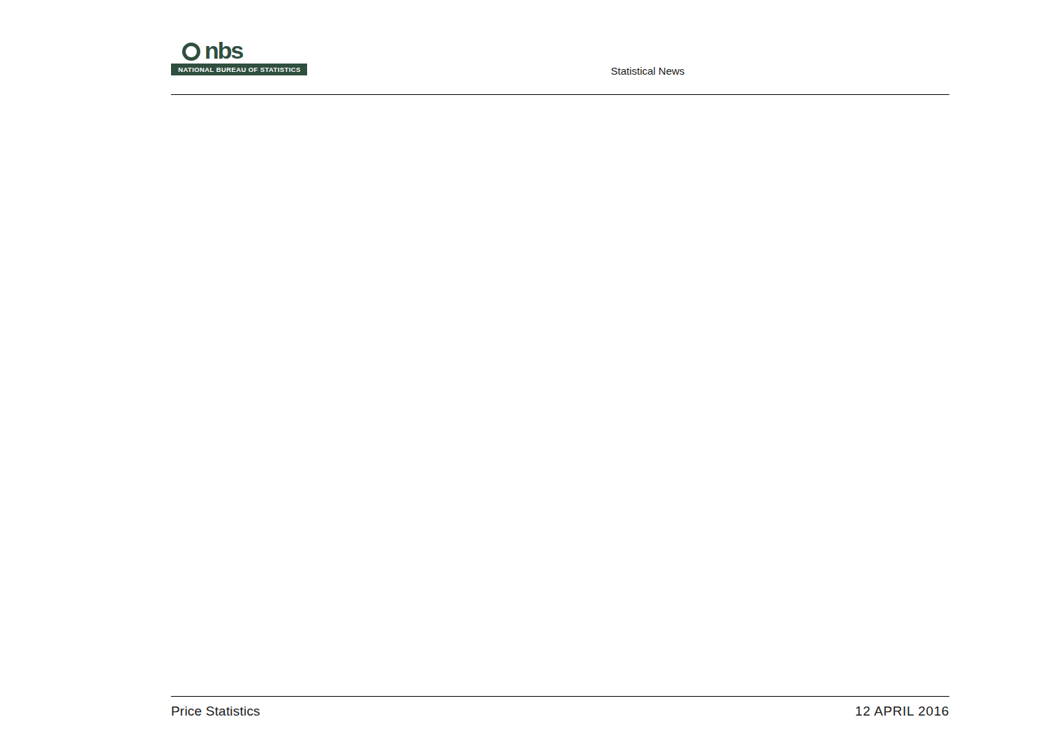nbs
NATIONAL BUREAU OF STATISTICS
Statistical News
Price Statistics
12 APRIL 2016